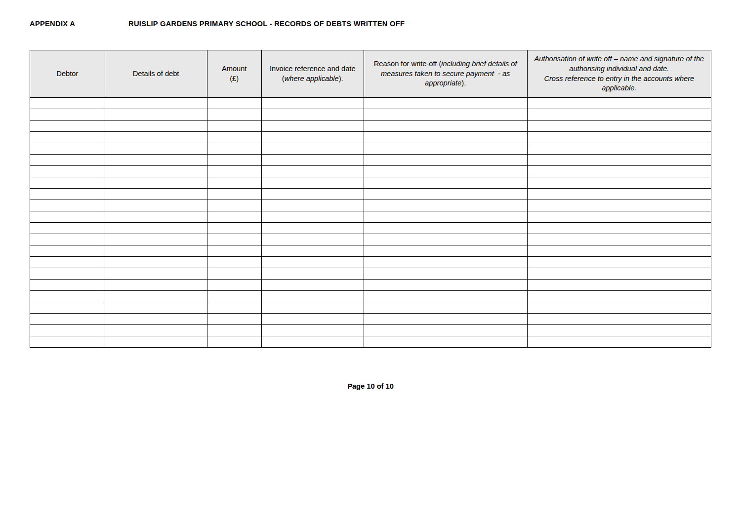APPENDIX ARUISLIP GARDENS PRIMARY SCHOOL - RECORDS OF DEBTS WRITTEN OFF
| Debtor | Details of debt | Amount (£) | Invoice reference and date ( where applicable ). | Reason for write-off ( including brief details of measures taken to secure payment - as appropriate ). | Authorisation of write off – name and signature of the authorising individual and date. Cross reference to entry in the accounts where applicable. |
| --- | --- | --- | --- | --- | --- |
Page 10 of 10